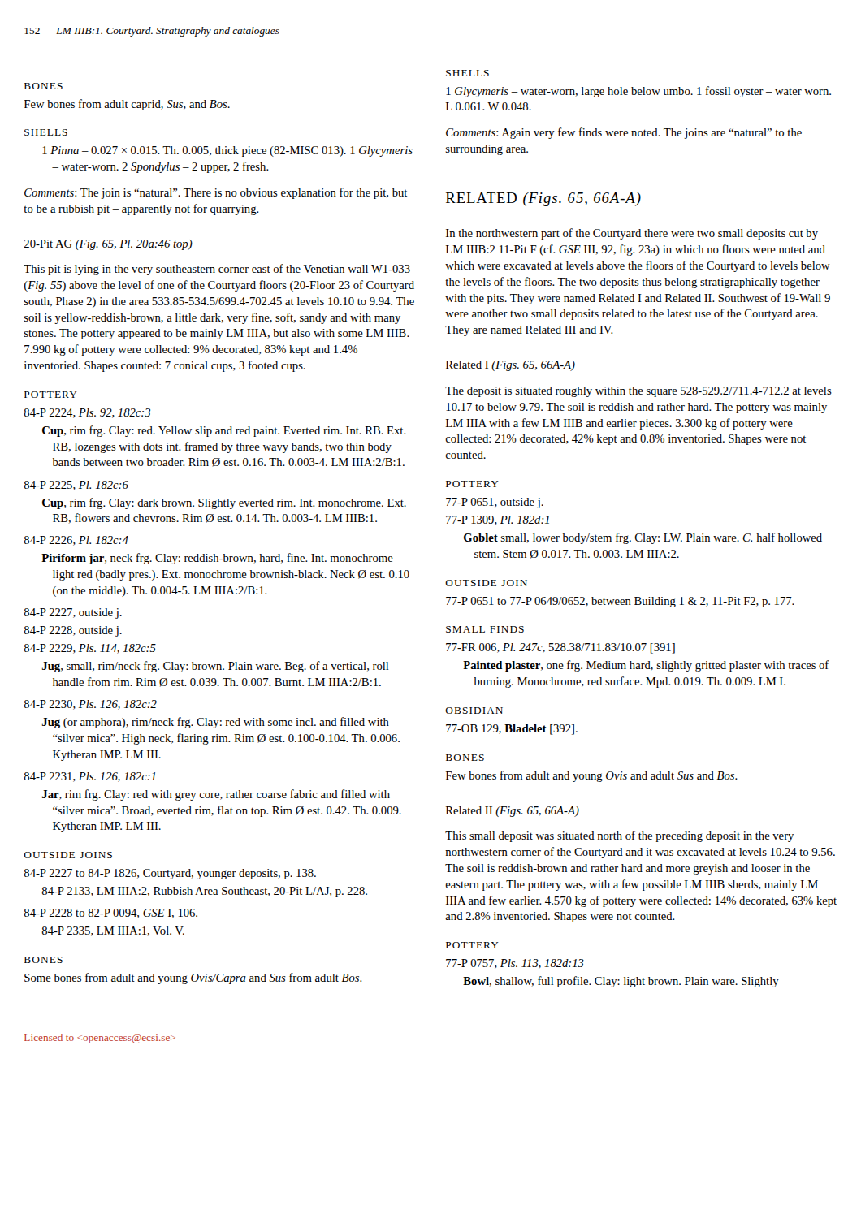152 LM IIIB:1. Courtyard. Stratigraphy and catalogues
Bones
Few bones from adult caprid, Sus, and Bos.
Shells
1 Pinna – 0.027 × 0.015. Th. 0.005, thick piece (82-MISC 013). 1 Glycymeris – water-worn. 2 Spondylus – 2 upper, 2 fresh.
Comments: The join is “natural”. There is no obvious explanation for the pit, but to be a rubbish pit – apparently not for quarrying.
20-Pit AG (Fig. 65, Pl. 20a:46 top)
This pit is lying in the very southeastern corner east of the Venetian wall W1-033 (Fig. 55) above the level of one of the Courtyard floors (20-Floor 23 of Courtyard south, Phase 2) in the area 533.85-534.5/699.4-702.45 at levels 10.10 to 9.94. The soil is yellow-reddish-brown, a little dark, very fine, soft, sandy and with many stones. The pottery appeared to be mainly LM IIIA, but also with some LM IIIB. 7.990 kg of pottery were collected: 9% decorated, 83% kept and 1.4% inventoried. Shapes counted: 7 conical cups, 3 footed cups.
Pottery
84-P 2224, Pls. 92, 182c:3
Cup, rim frg. Clay: red. Yellow slip and red paint. Everted rim. Int. RB. Ext. RB, lozenges with dots int. framed by three wavy bands, two thin body bands between two broader. Rim Ø est. 0.16. Th. 0.003-4. LM IIIA:2/B:1.
84-P 2225, Pl. 182c:6
Cup, rim frg. Clay: dark brown. Slightly everted rim. Int. monochrome. Ext. RB, flowers and chevrons. Rim Ø est. 0.14. Th. 0.003-4. LM IIIB:1.
84-P 2226, Pl. 182c:4
Piriform jar, neck frg. Clay: reddish-brown, hard, fine. Int. monochrome light red (badly pres.). Ext. monochrome brownish-black. Neck Ø est. 0.10 (on the middle). Th. 0.004-5. LM IIIA:2/B:1.
84-P 2227, outside j.
84-P 2228, outside j.
84-P 2229, Pls. 114, 182c:5
Jug, small, rim/neck frg. Clay: brown. Plain ware. Beg. of a vertical, roll handle from rim. Rim Ø est. 0.039. Th. 0.007. Burnt. LM IIIA:2/B:1.
84-P 2230, Pls. 126, 182c:2
Jug (or amphora), rim/neck frg. Clay: red with some incl. and filled with “silver mica”. High neck, flaring rim. Rim Ø est. 0.100-0.104. Th. 0.006. Kytheran IMP. LM III.
84-P 2231, Pls. 126, 182c:1
Jar, rim frg. Clay: red with grey core, rather coarse fabric and filled with “silver mica”. Broad, everted rim, flat on top. Rim Ø est. 0.42. Th. 0.009. Kytheran IMP. LM III.
Outside joins
84-P 2227 to 84-P 1826, Courtyard, younger deposits, p. 138.
84-P 2133, LM IIIA:2, Rubbish Area Southeast, 20-Pit L/AJ, p. 228.
84-P 2228 to 82-P 0094, GSE I, 106.
84-P 2335, LM IIIA:1, Vol. V.
Bones
Some bones from adult and young Ovis/Capra and Sus from adult Bos.
Shells
1 Glycymeris – water-worn, large hole below umbo. 1 fossil oyster – water worn. L 0.061. W 0.048.
Comments: Again very few finds were noted. The joins are “natural” to the surrounding area.
RELATED (Figs. 65, 66A-A)
In the northwestern part of the Courtyard there were two small deposits cut by LM IIIB:2 11-Pit F (cf. GSE III, 92, fig. 23a) in which no floors were noted and which were excavated at levels above the floors of the Courtyard to levels below the levels of the floors. The two deposits thus belong stratigraphically together with the pits. They were named Related I and Related II. Southwest of 19-Wall 9 were another two small deposits related to the latest use of the Courtyard area. They are named Related III and IV.
Related I (Figs. 65, 66A-A)
The deposit is situated roughly within the square 528-529.2/711.4-712.2 at levels 10.17 to below 9.79. The soil is reddish and rather hard. The pottery was mainly LM IIIA with a few LM IIIB and earlier pieces. 3.300 kg of pottery were collected: 21% decorated, 42% kept and 0.8% inventoried. Shapes were not counted.
Pottery
77-P 0651, outside j.
77-P 1309, Pl. 182d:1
Goblet small, lower body/stem frg. Clay: LW. Plain ware. C. half hollowed stem. Stem Ø 0.017. Th. 0.003. LM IIIA:2.
Outside join
77-P 0651 to 77-P 0649/0652, between Building 1 & 2, 11-Pit F2, p. 177.
Small finds
77-FR 006, Pl. 247c, 528.38/711.83/10.07 [391]
Painted plaster, one frg. Medium hard, slightly gritted plaster with traces of burning. Monochrome, red surface. Mpd. 0.019. Th. 0.009. LM I.
Obsidian
77-OB 129, Bladelet [392].
Bones
Few bones from adult and young Ovis and adult Sus and Bos.
Related II (Figs. 65, 66A-A)
This small deposit was situated north of the preceding deposit in the very northwestern corner of the Courtyard and it was excavated at levels 10.24 to 9.56. The soil is reddish-brown and rather hard and more greyish and looser in the eastern part. The pottery was, with a few possible LM IIIB sherds, mainly LM IIIA and few earlier. 4.570 kg of pottery were collected: 14% decorated, 63% kept and 2.8% inventoried. Shapes were not counted.
Pottery
77-P 0757, Pls. 113, 182d:13
Bowl, shallow, full profile. Clay: light brown. Plain ware. Slightly
Licensed to <openaccess@ecsi.se>